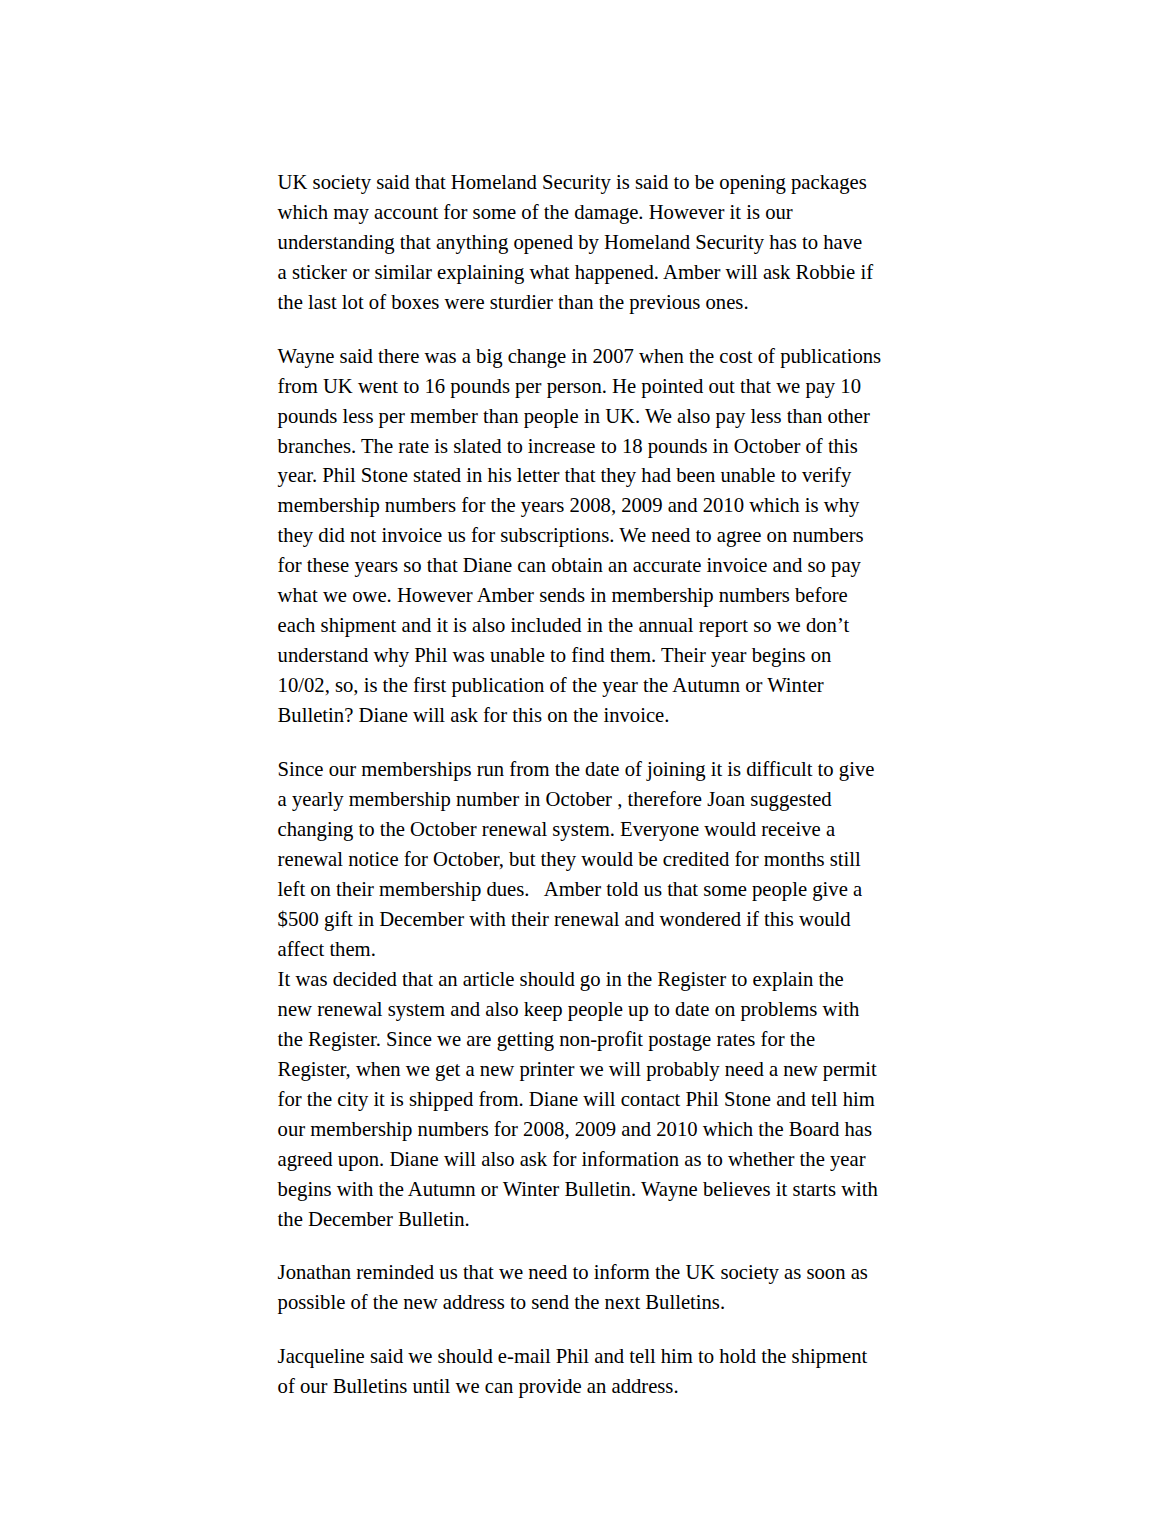UK society said that Homeland Security is said to be opening packages which may account for some of the damage. However it is our understanding that anything opened by Homeland Security has to have a sticker or similar explaining what happened. Amber will ask Robbie if the last lot of boxes were sturdier than the previous ones.
Wayne said there was a big change in 2007 when the cost of publications from UK went to 16 pounds per person. He pointed out that we pay 10 pounds less per member than people in UK. We also pay less than other branches. The rate is slated to increase to 18 pounds in October of this year. Phil Stone stated in his letter that they had been unable to verify membership numbers for the years 2008, 2009 and 2010 which is why they did not invoice us for subscriptions. We need to agree on numbers for these years so that Diane can obtain an accurate invoice and so pay what we owe. However Amber sends in membership numbers before each shipment and it is also included in the annual report so we don’t understand why Phil was unable to find them. Their year begins on 10/02, so, is the first publication of the year the Autumn or Winter Bulletin? Diane will ask for this on the invoice.
Since our memberships run from the date of joining it is difficult to give a yearly membership number in October , therefore Joan suggested changing to the October renewal system. Everyone would receive a renewal notice for October, but they would be credited for months still left on their membership dues. Amber told us that some people give a $500 gift in December with their renewal and wondered if this would affect them.
It was decided that an article should go in the Register to explain the new renewal system and also keep people up to date on problems with the Register. Since we are getting non-profit postage rates for the Register, when we get a new printer we will probably need a new permit for the city it is shipped from. Diane will contact Phil Stone and tell him our membership numbers for 2008, 2009 and 2010 which the Board has agreed upon. Diane will also ask for information as to whether the year begins with the Autumn or Winter Bulletin. Wayne believes it starts with the December Bulletin.
Jonathan reminded us that we need to inform the UK society as soon as possible of the new address to send the next Bulletins.
Jacqueline said we should e-mail Phil and tell him to hold the shipment of our Bulletins until we can provide an address.